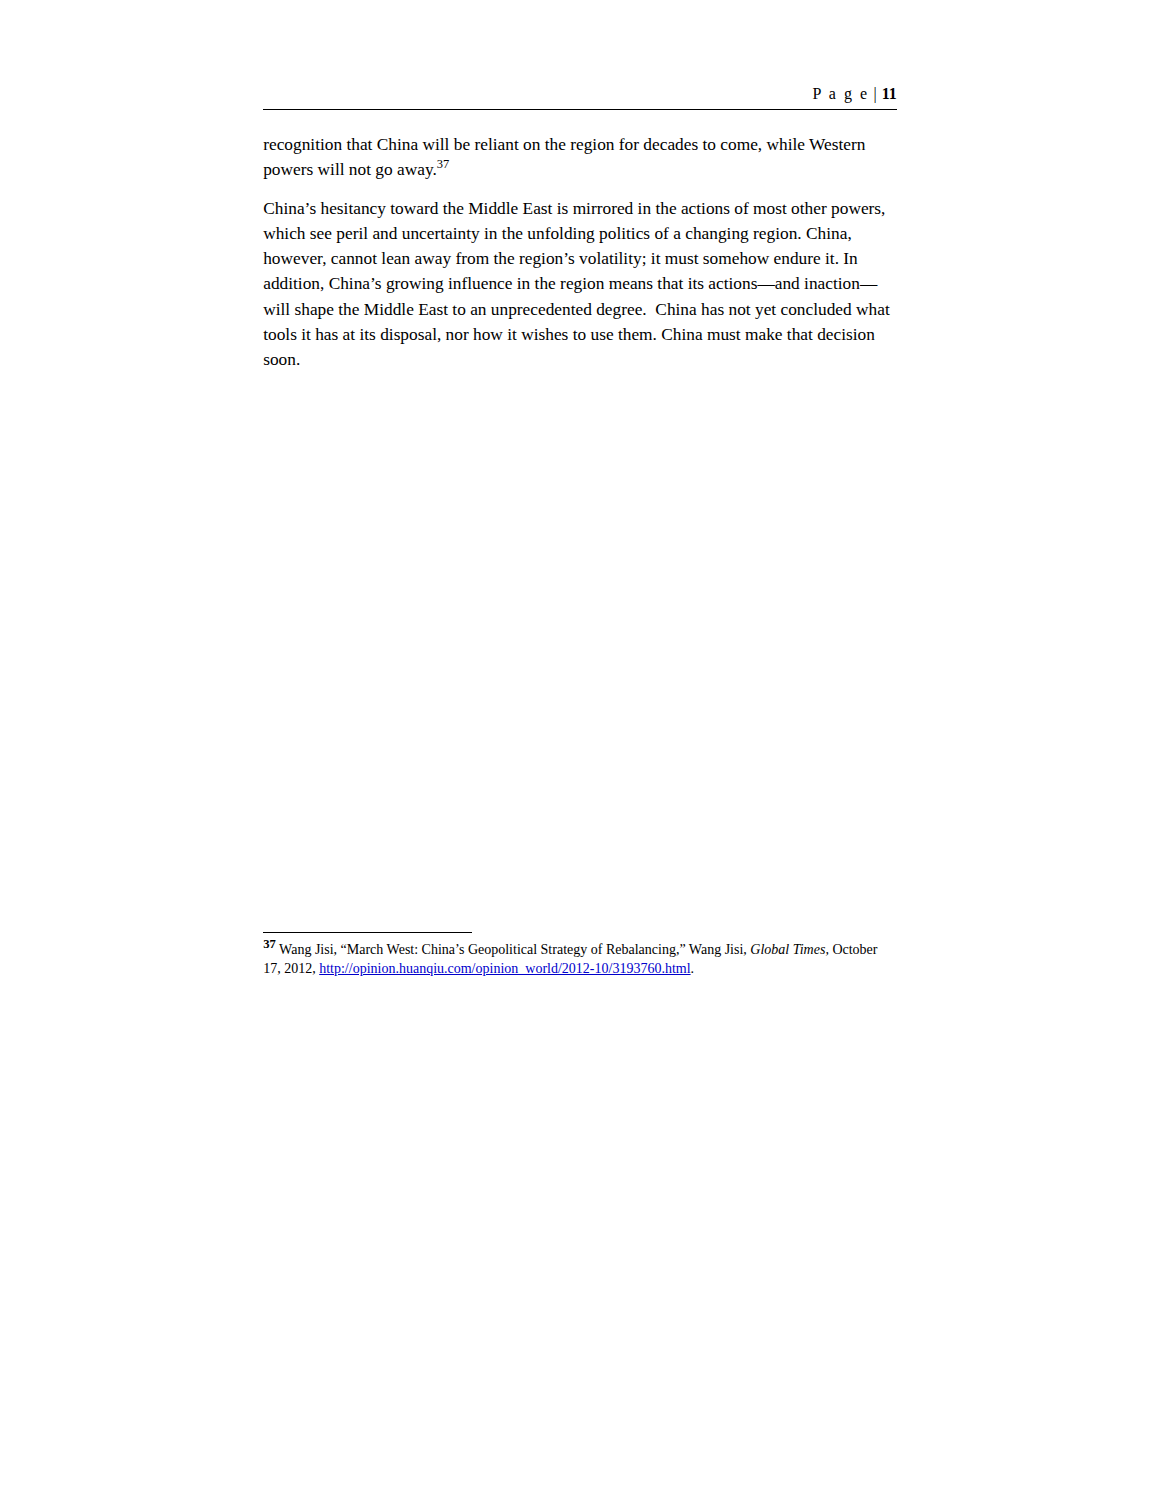P a g e | 11
recognition that China will be reliant on the region for decades to come, while Western powers will not go away.37
China’s hesitancy toward the Middle East is mirrored in the actions of most other powers, which see peril and uncertainty in the unfolding politics of a changing region. China, however, cannot lean away from the region’s volatility; it must somehow endure it. In addition, China’s growing influence in the region means that its actions—and inaction—will shape the Middle East to an unprecedented degree. China has not yet concluded what tools it has at its disposal, nor how it wishes to use them. China must make that decision soon.
37 Wang Jisi, “March West: China’s Geopolitical Strategy of Rebalancing,” Wang Jisi, Global Times, October 17, 2012, http://opinion.huanqiu.com/opinion_world/2012-10/3193760.html.